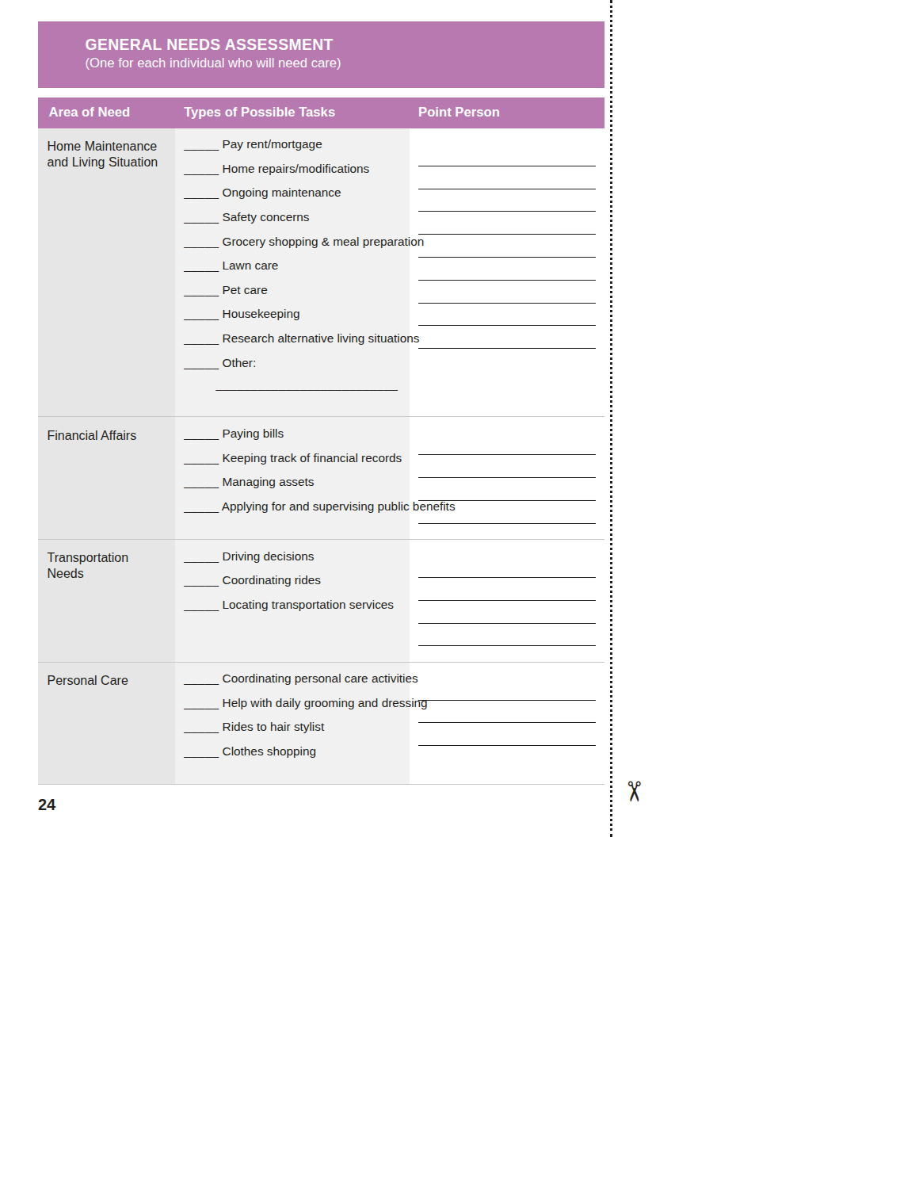✂
General Needs Assessment
(One for each individual who will need care)
| Area of Need | Types of Possible Tasks | Point Person |
| --- | --- | --- |
| Home Maintenance and Living Situation | _____ Pay rent/mortgage _____ Home repairs/modifications _____ Ongoing maintenance _____ Safety concerns _____ Grocery shopping & meal preparation _____ Lawn care _____ Pet care _____ Housekeeping _____ Research alternative living situations _____ Other: __________________________ | |
| Financial Affairs | _____ Paying bills _____ Keeping track of financial records _____ Managing assets _____ Applying for and supervising public benefits | |
| Transportation Needs | _____ Driving decisions _____ Coordinating rides _____ Locating transportation services | |
| Personal Care | _____ Coordinating personal care activities _____ Help with daily grooming and dressing _____ Rides to hair stylist _____ Clothes shopping | |
24